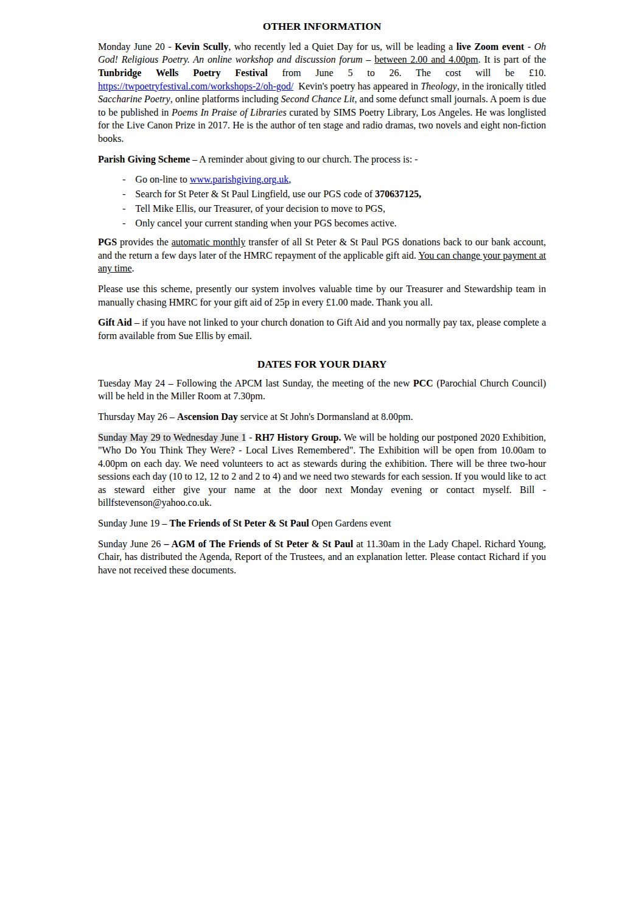OTHER INFORMATION
Monday June 20 - Kevin Scully, who recently led a Quiet Day for us, will be leading a live Zoom event - Oh God! Religious Poetry. An online workshop and discussion forum – between 2.00 and 4.00pm. It is part of the Tunbridge Wells Poetry Festival from June 5 to 26. The cost will be £10. https://twpoetryfestival.com/workshops-2/oh-god/ Kevin's poetry has appeared in Theology, in the ironically titled Saccharine Poetry, online platforms including Second Chance Lit, and some defunct small journals. A poem is due to be published in Poems In Praise of Libraries curated by SIMS Poetry Library, Los Angeles. He was longlisted for the Live Canon Prize in 2017. He is the author of ten stage and radio dramas, two novels and eight non-fiction books.
Parish Giving Scheme – A reminder about giving to our church. The process is: -
Go on-line to www.parishgiving.org.uk,
Search for St Peter & St Paul Lingfield, use our PGS code of 370637125,
Tell Mike Ellis, our Treasurer, of your decision to move to PGS,
Only cancel your current standing when your PGS becomes active.
PGS provides the automatic monthly transfer of all St Peter & St Paul PGS donations back to our bank account, and the return a few days later of the HMRC repayment of the applicable gift aid. You can change your payment at any time.
Please use this scheme, presently our system involves valuable time by our Treasurer and Stewardship team in manually chasing HMRC for your gift aid of 25p in every £1.00 made. Thank you all.
Gift Aid – if you have not linked to your church donation to Gift Aid and you normally pay tax, please complete a form available from Sue Ellis by email.
DATES FOR YOUR DIARY
Tuesday May 24 – Following the APCM last Sunday, the meeting of the new PCC (Parochial Church Council) will be held in the Miller Room at 7.30pm.
Thursday May 26 – Ascension Day service at St John's Dormansland at 8.00pm.
Sunday May 29 to Wednesday June 1 - RH7 History Group. We will be holding our postponed 2020 Exhibition, "Who Do You Think They Were? - Local Lives Remembered". The Exhibition will be open from 10.00am to 4.00pm on each day. We need volunteers to act as stewards during the exhibition. There will be three two-hour sessions each day (10 to 12, 12 to 2 and 2 to 4) and we need two stewards for each session. If you would like to act as steward either give your name at the door next Monday evening or contact myself. Bill - billfstevenson@yahoo.co.uk.
Sunday June 19 – The Friends of St Peter & St Paul Open Gardens event
Sunday June 26 – AGM of The Friends of St Peter & St Paul at 11.30am in the Lady Chapel. Richard Young, Chair, has distributed the Agenda, Report of the Trustees, and an explanation letter. Please contact Richard if you have not received these documents.